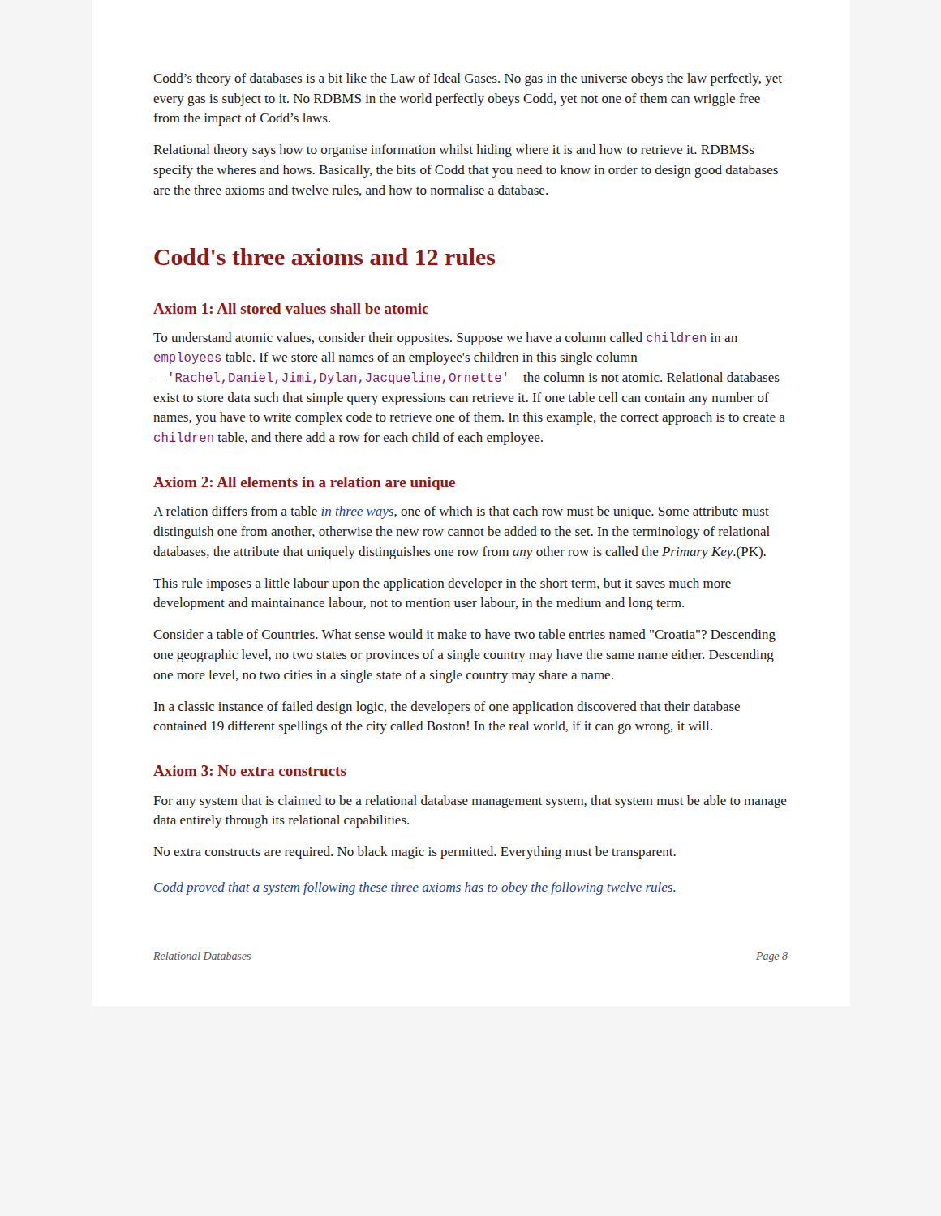Codd’s theory of databases is a bit like the Law of Ideal Gases. No gas in the universe obeys the law perfectly, yet every gas is subject to it. No RDBMS in the world perfectly obeys Codd, yet not one of them can wriggle free from the impact of Codd’s laws.
Relational theory says how to organise information whilst hiding where it is and how to retrieve it. RDBMSs specify the wheres and hows. Basically, the bits of Codd that you need to know in order to design good databases are the three axioms and twelve rules, and how to normalise a database.
Codd's three axioms and 12 rules
Axiom 1: All stored values shall be atomic
To understand atomic values, consider their opposites. Suppose we have a column called children in an employees table. If we store all names of an employee's children in this single column—'Rachel,Daniel,Jimi,Dylan,Jacqueline,Ornette'—the column is not atomic. Relational databases exist to store data such that simple query expressions can retrieve it. If one table cell can contain any number of names, you have to write complex code to retrieve one of them. In this example, the correct approach is to create a children table, and there add a row for each child of each employee.
Axiom 2: All elements in a relation are unique
A relation differs from a table in three ways, one of which is that each row must be unique. Some attribute must distinguish one from another, otherwise the new row cannot be added to the set. In the terminology of relational databases, the attribute that uniquely distinguishes one row from any other row is called the Primary Key.(PK).
This rule imposes a little labour upon the application developer in the short term, but it saves much more development and maintainance labour, not to mention user labour, in the medium and long term.
Consider a table of Countries. What sense would it make to have two table entries named "Croatia"? Descending one geographic level, no two states or provinces of a single country may have the same name either. Descending one more level, no two cities in a single state of a single country may share a name.
In a classic instance of failed design logic, the developers of one application discovered that their database contained 19 different spellings of the city called Boston! In the real world, if it can go wrong, it will.
Axiom 3: No extra constructs
For any system that is claimed to be a relational database management system, that system must be able to manage data entirely through its relational capabilities.
No extra constructs are required. No black magic is permitted. Everything must be transparent.
Codd proved that a system following these three axioms has to obey the following twelve rules.
Relational Databases Page 8